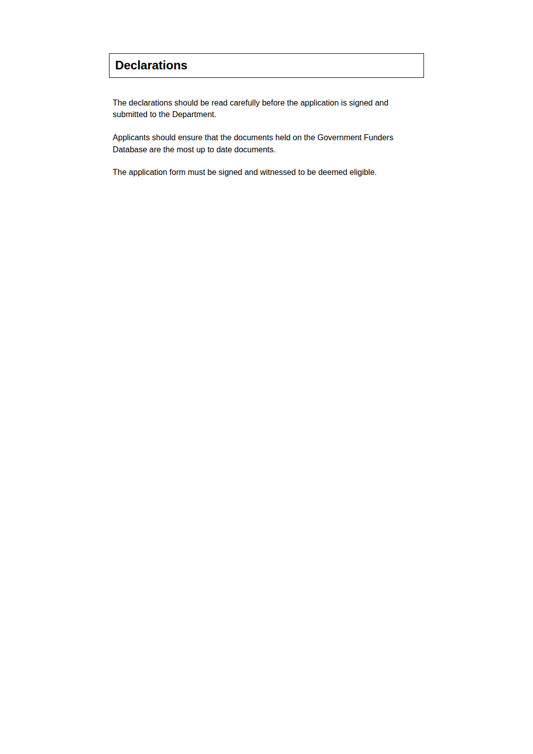Declarations
The declarations should be read carefully before the application is signed and submitted to the Department.
Applicants should ensure that the documents held on the Government Funders Database are the most up to date documents.
The application form must be signed and witnessed to be deemed eligible.